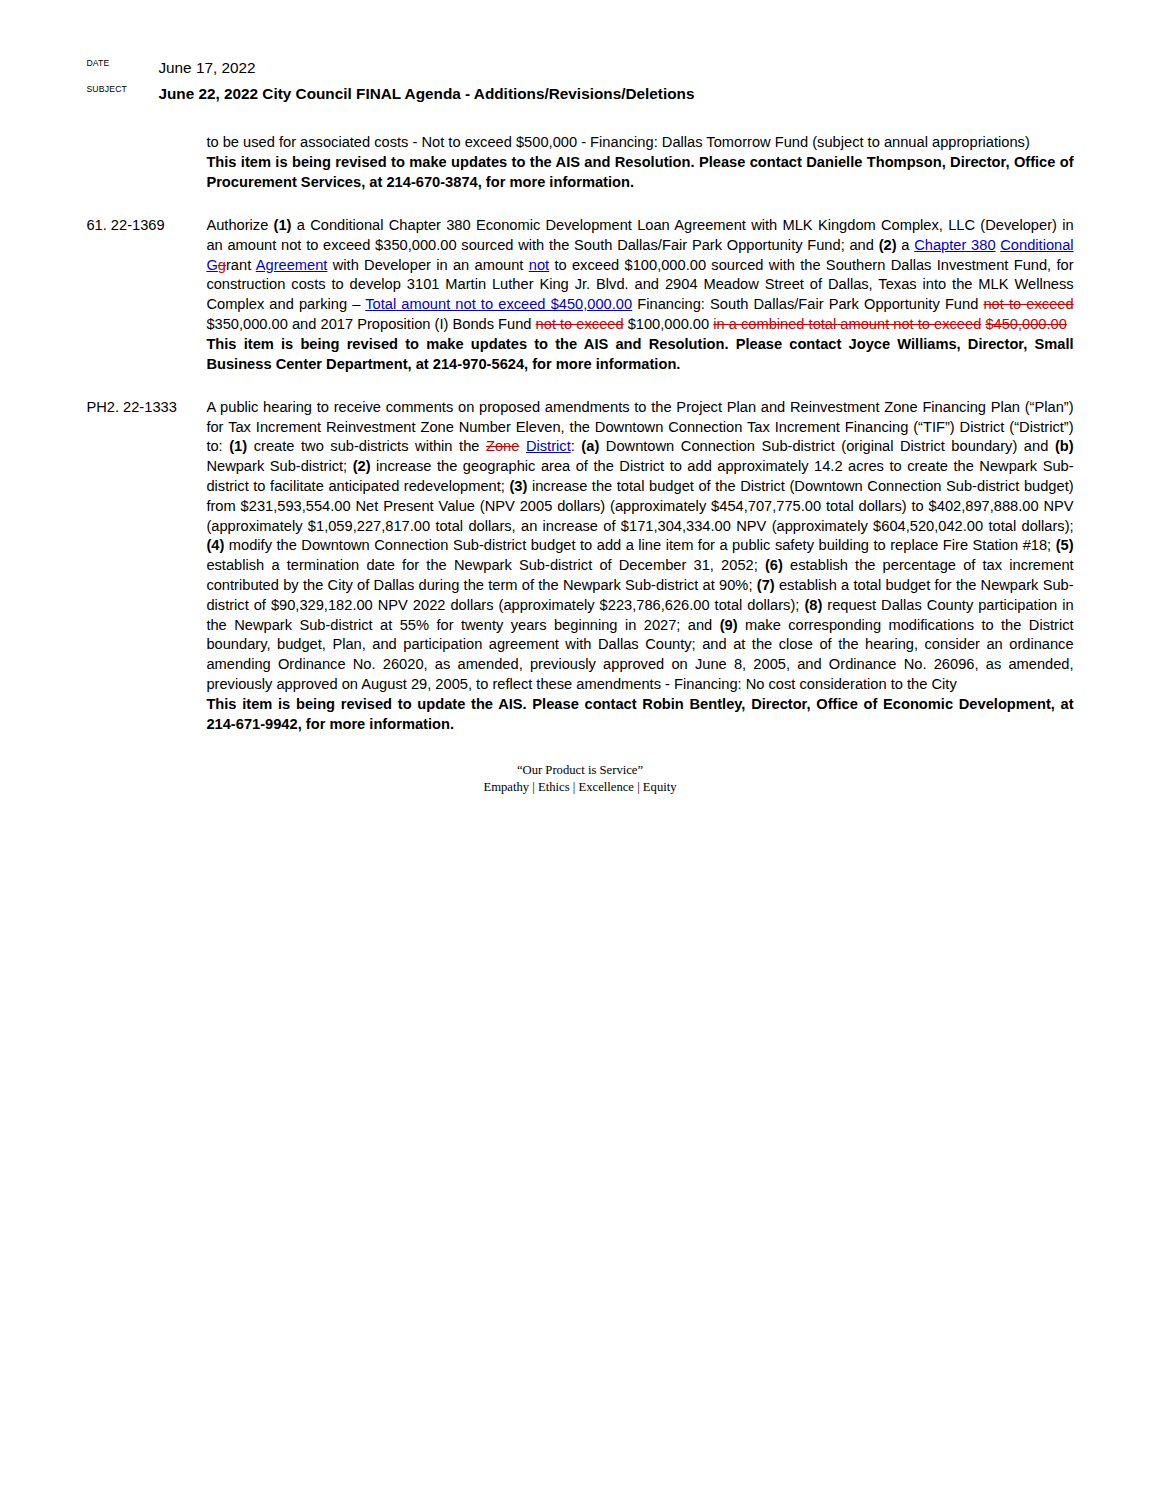| DATE | June 17, 2022 |
| SUBJECT | June 22, 2022 City Council FINAL Agenda - Additions/Revisions/Deletions |
to be used for associated costs - Not to exceed $500,000 - Financing: Dallas Tomorrow Fund (subject to annual appropriations)
This item is being revised to make updates to the AIS and Resolution. Please contact Danielle Thompson, Director, Office of Procurement Services, at 214-670-3874, for more information.
61. 22-1369
Authorize (1) a Conditional Chapter 380 Economic Development Loan Agreement with MLK Kingdom Complex, LLC (Developer) in an amount not to exceed $350,000.00 sourced with the South Dallas/Fair Park Opportunity Fund; and (2) a Chapter 380 Conditional G grant Agreement with Developer in an amount not to exceed $100,000.00 sourced with the Southern Dallas Investment Fund, for construction costs to develop 3101 Martin Luther King Jr. Blvd. and 2904 Meadow Street of Dallas, Texas into the MLK Wellness Complex and parking – Total amount not to exceed $450,000.00 Financing: South Dallas/Fair Park Opportunity Fund not to exceed $350,000.00 and 2017 Proposition (I) Bonds Fund not to exceed $100,000.00 in a combined total amount not to exceed $450,000.00
This item is being revised to make updates to the AIS and Resolution. Please contact Joyce Williams, Director, Small Business Center Department, at 214-970-5624, for more information.
PH2. 22-1333
A public hearing to receive comments on proposed amendments to the Project Plan and Reinvestment Zone Financing Plan (“Plan”) for Tax Increment Reinvestment Zone Number Eleven, the Downtown Connection Tax Increment Financing (“TIF”) District (“District”) to: (1) create two sub-districts within the Zone District: (a) Downtown Connection Sub-district (original District boundary) and (b) Newpark Sub-district; (2) increase the geographic area of the District to add approximately 14.2 acres to create the Newpark Sub-district to facilitate anticipated redevelopment; (3) increase the total budget of the District (Downtown Connection Sub-district budget) from $231,593,554.00 Net Present Value (NPV 2005 dollars) (approximately $454,707,775.00 total dollars) to $402,897,888.00 NPV (approximately $1,059,227,817.00 total dollars, an increase of $171,304,334.00 NPV (approximately $604,520,042.00 total dollars); (4) modify the Downtown Connection Sub-district budget to add a line item for a public safety building to replace Fire Station #18; (5) establish a termination date for the Newpark Sub-district of December 31, 2052; (6) establish the percentage of tax increment contributed by the City of Dallas during the term of the Newpark Sub-district at 90%; (7) establish a total budget for the Newpark Sub-district of $90,329,182.00 NPV 2022 dollars (approximately $223,786,626.00 total dollars); (8) request Dallas County participation in the Newpark Sub-district at 55% for twenty years beginning in 2027; and (9) make corresponding modifications to the District boundary, budget, Plan, and participation agreement with Dallas County; and at the close of the hearing, consider an ordinance amending Ordinance No. 26020, as amended, previously approved on June 8, 2005, and Ordinance No. 26096, as amended, previously approved on August 29, 2005, to reflect these amendments - Financing: No cost consideration to the City
This item is being revised to update the AIS. Please contact Robin Bentley, Director, Office of Economic Development, at 214-671-9942, for more information.
“Our Product is Service”
Empathy | Ethics | Excellence | Equity